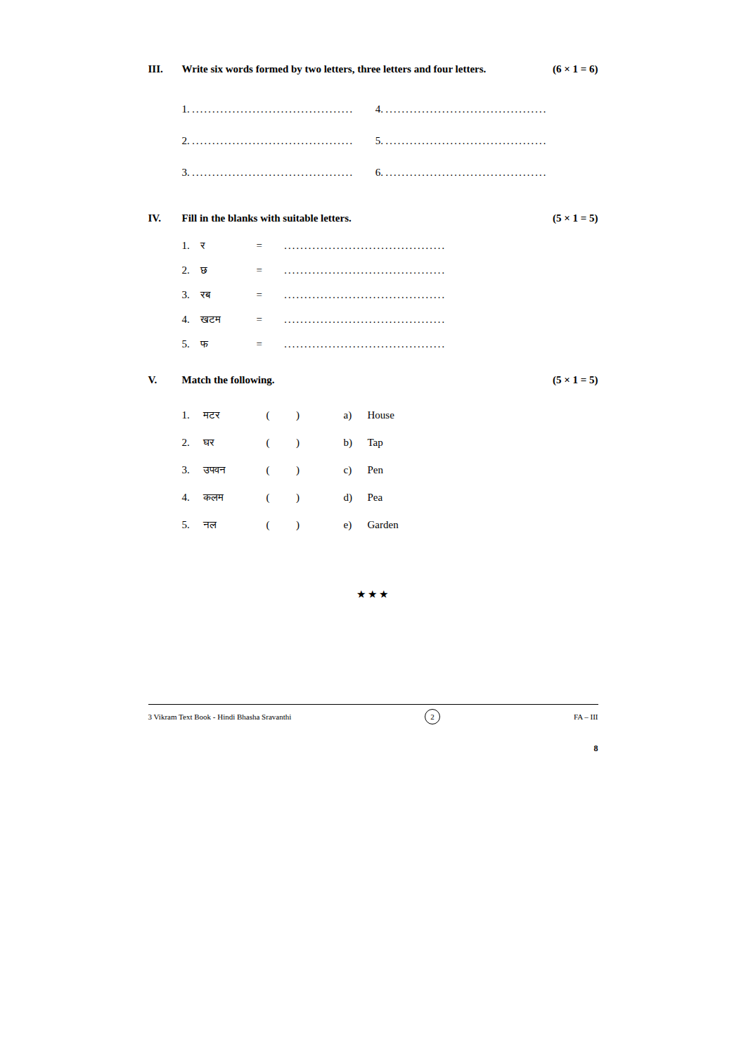III. Write six words formed by two letters, three letters and four letters. (6 × 1 = 6)
| 1. ........................................ | 4. ........................................ |
| 2. ........................................ | 5. ........................................ |
| 3. ........................................ | 6. ........................................ |
IV. Fill in the blanks with suitable letters. (5 × 1 = 5)
1. र=........................................
2. छ=........................................
3. रब=........................................
4. खटम=........................................
5. फ=........................................
V. Match the following. (5 × 1 = 5)
| 1. | मटर | ( ) | a) | House |
| 2. | घर | ( ) | b) | Tap |
| 3. | उपवन | ( ) | c) | Pen |
| 4. | कलम | ( ) | d) | Pea |
| 5. | नल | ( ) | e) | Garden |
★★★
3 Vikram Text Book - Hindi Bhasha Sravanthi
2
FA – III
8